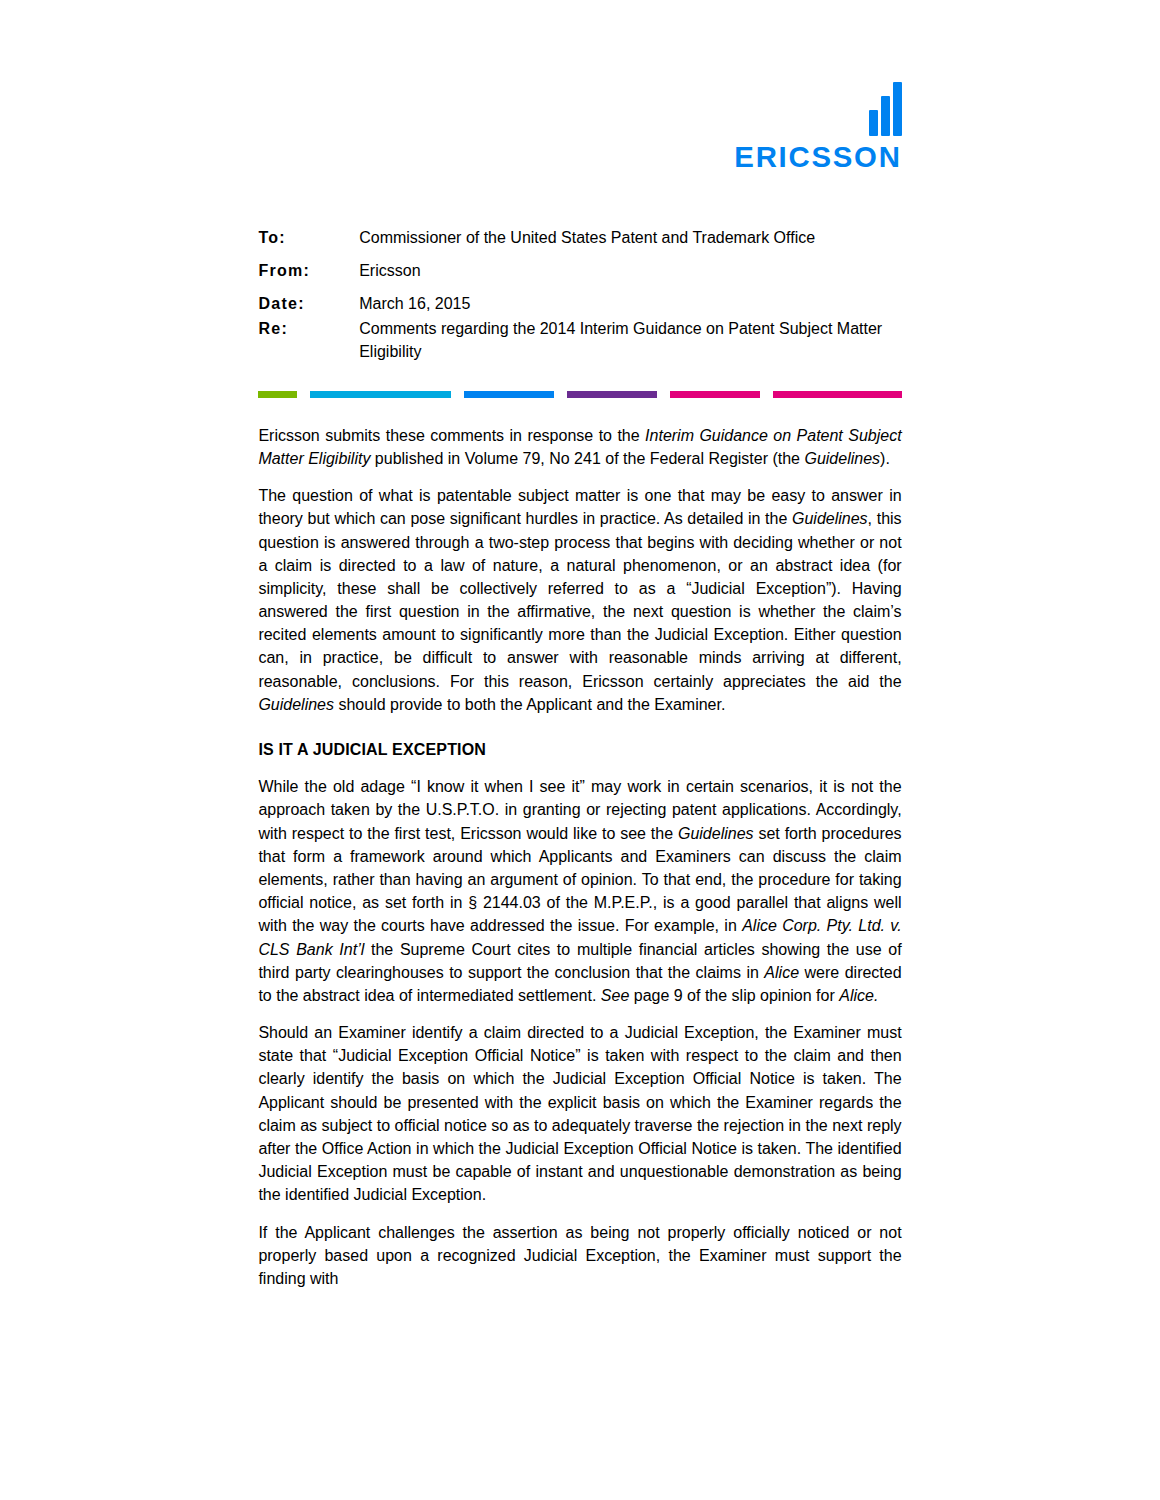ERICSSON
| To: | Commissioner of the United States Patent and Trademark Office |
| From: | Ericsson |
| Date: | March 16, 2015 |
| Re: | Comments regarding the 2014 Interim Guidance on Patent Subject Matter Eligibility |
Ericsson submits these comments in response to the Interim Guidance on Patent Subject Matter Eligibility published in Volume 79, No 241 of the Federal Register (the Guidelines).
The question of what is patentable subject matter is one that may be easy to answer in theory but which can pose significant hurdles in practice. As detailed in the Guidelines, this question is answered through a two-step process that begins with deciding whether or not a claim is directed to a law of nature, a natural phenomenon, or an abstract idea (for simplicity, these shall be collectively referred to as a “Judicial Exception”). Having answered the first question in the affirmative, the next question is whether the claim’s recited elements amount to significantly more than the Judicial Exception. Either question can, in practice, be difficult to answer with reasonable minds arriving at different, reasonable, conclusions. For this reason, Ericsson certainly appreciates the aid the Guidelines should provide to both the Applicant and the Examiner.
IS IT A JUDICIAL EXCEPTION
While the old adage “I know it when I see it” may work in certain scenarios, it is not the approach taken by the U.S.P.T.O. in granting or rejecting patent applications. Accordingly, with respect to the first test, Ericsson would like to see the Guidelines set forth procedures that form a framework around which Applicants and Examiners can discuss the claim elements, rather than having an argument of opinion. To that end, the procedure for taking official notice, as set forth in § 2144.03 of the M.P.E.P., is a good parallel that aligns well with the way the courts have addressed the issue. For example, in Alice Corp. Pty. Ltd. v. CLS Bank Int’l the Supreme Court cites to multiple financial articles showing the use of third party clearinghouses to support the conclusion that the claims in Alice were directed to the abstract idea of intermediated settlement. See page 9 of the slip opinion for Alice.
Should an Examiner identify a claim directed to a Judicial Exception, the Examiner must state that “Judicial Exception Official Notice” is taken with respect to the claim and then clearly identify the basis on which the Judicial Exception Official Notice is taken. The Applicant should be presented with the explicit basis on which the Examiner regards the claim as subject to official notice so as to adequately traverse the rejection in the next reply after the Office Action in which the Judicial Exception Official Notice is taken. The identified Judicial Exception must be capable of instant and unquestionable demonstration as being the identified Judicial Exception.
If the Applicant challenges the assertion as being not properly officially noticed or not properly based upon a recognized Judicial Exception, the Examiner must support the finding with